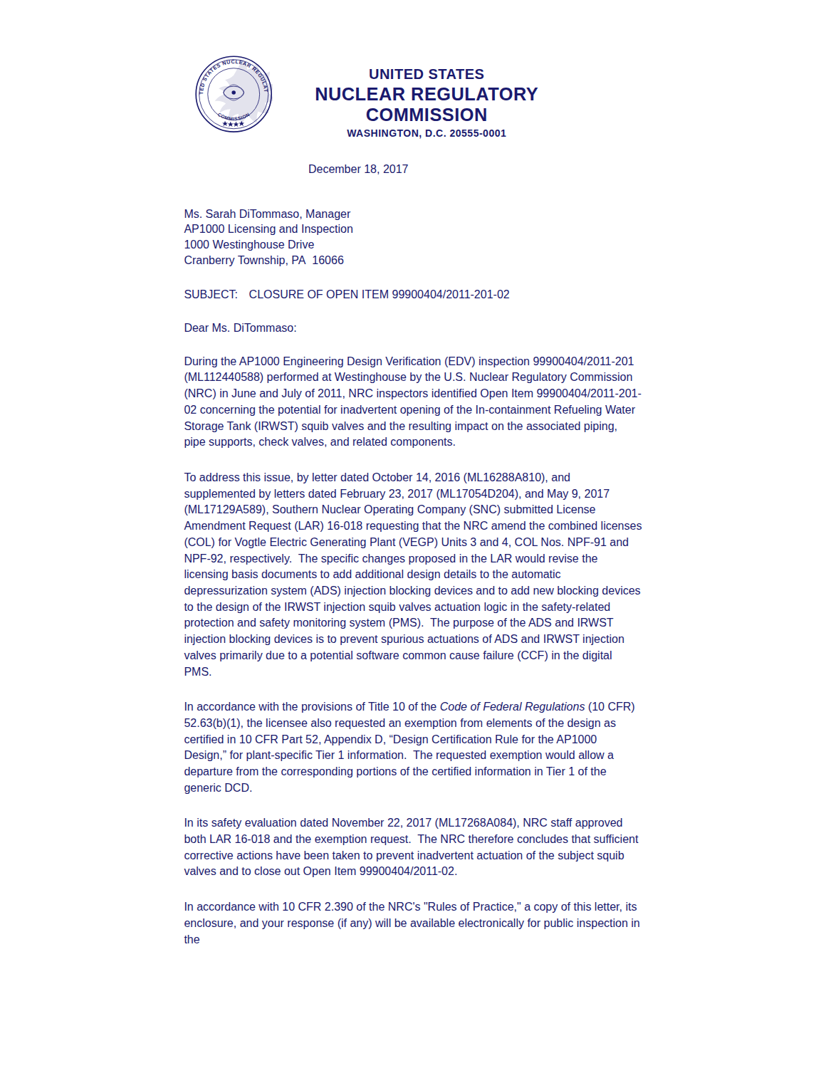UNITED STATES NUCLEAR REGULATORY COMMISSION
UNITED STATES
NUCLEAR REGULATORY COMMISSION
WASHINGTON, D.C. 20555-0001
December 18, 2017
Ms. Sarah DiTommaso, Manager
AP1000 Licensing and Inspection
1000 Westinghouse Drive
Cranberry Township, PA 16066
SUBJECT: CLOSURE OF OPEN ITEM 99900404/2011-201-02
Dear Ms. DiTommaso:
During the AP1000 Engineering Design Verification (EDV) inspection 99900404/2011-201 (ML112440588) performed at Westinghouse by the U.S. Nuclear Regulatory Commission (NRC) in June and July of 2011, NRC inspectors identified Open Item 99900404/2011-201-02 concerning the potential for inadvertent opening of the In-containment Refueling Water Storage Tank (IRWST) squib valves and the resulting impact on the associated piping, pipe supports, check valves, and related components.
To address this issue, by letter dated October 14, 2016 (ML16288A810), and supplemented by letters dated February 23, 2017 (ML17054D204), and May 9, 2017 (ML17129A589), Southern Nuclear Operating Company (SNC) submitted License Amendment Request (LAR) 16-018 requesting that the NRC amend the combined licenses (COL) for Vogtle Electric Generating Plant (VEGP) Units 3 and 4, COL Nos. NPF-91 and NPF-92, respectively. The specific changes proposed in the LAR would revise the licensing basis documents to add additional design details to the automatic depressurization system (ADS) injection blocking devices and to add new blocking devices to the design of the IRWST injection squib valves actuation logic in the safety-related protection and safety monitoring system (PMS). The purpose of the ADS and IRWST injection blocking devices is to prevent spurious actuations of ADS and IRWST injection valves primarily due to a potential software common cause failure (CCF) in the digital PMS.
In accordance with the provisions of Title 10 of the Code of Federal Regulations (10 CFR) 52.63(b)(1), the licensee also requested an exemption from elements of the design as certified in 10 CFR Part 52, Appendix D, “Design Certification Rule for the AP1000 Design,” for plant-specific Tier 1 information. The requested exemption would allow a departure from the corresponding portions of the certified information in Tier 1 of the generic DCD.
In its safety evaluation dated November 22, 2017 (ML17268A084), NRC staff approved both LAR 16-018 and the exemption request. The NRC therefore concludes that sufficient corrective actions have been taken to prevent inadvertent actuation of the subject squib valves and to close out Open Item 99900404/2011-02.
In accordance with 10 CFR 2.390 of the NRC's "Rules of Practice," a copy of this letter, its enclosure, and your response (if any) will be available electronically for public inspection in the